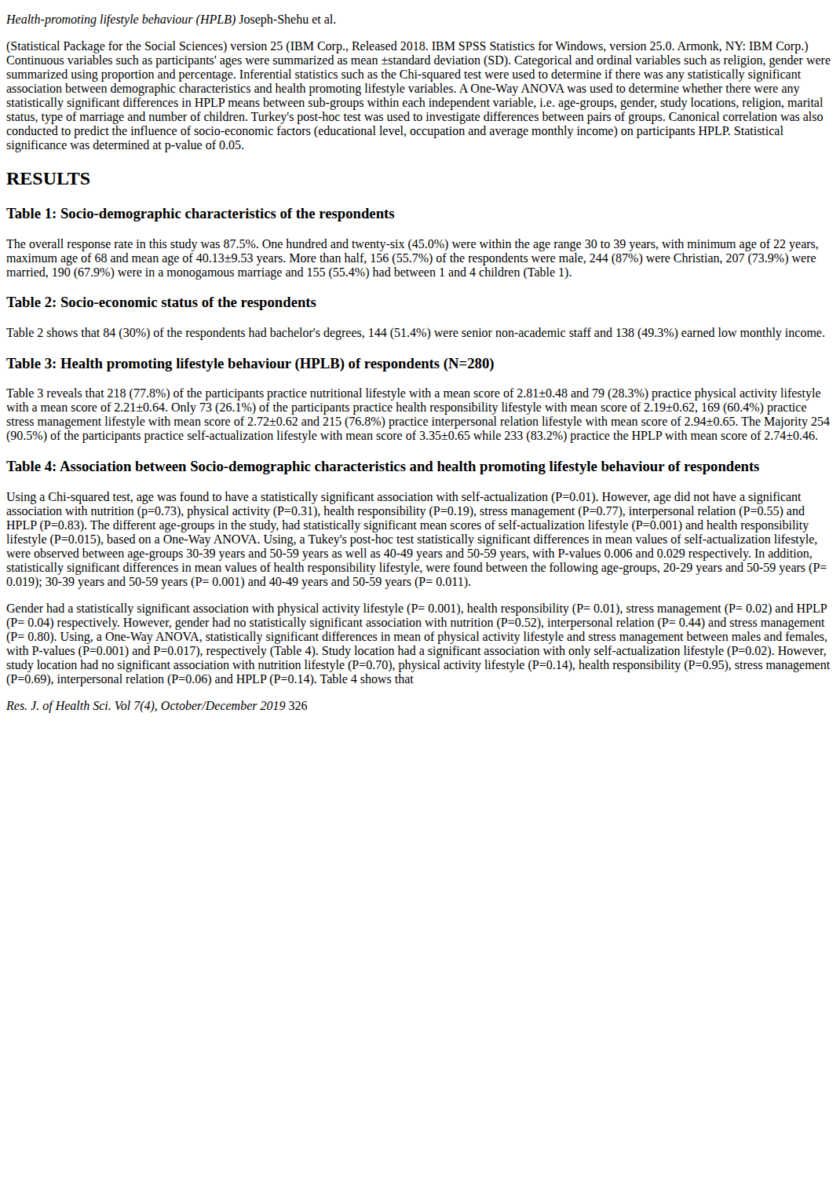Health-promoting lifestyle behaviour (HPLB) Joseph-Shehu et al.
(Statistical Package for the Social Sciences) version 25 (IBM Corp., Released 2018. IBM SPSS Statistics for Windows, version 25.0. Armonk, NY: IBM Corp.) Continuous variables such as participants' ages were summarized as mean ±standard deviation (SD). Categorical and ordinal variables such as religion, gender were summarized using proportion and percentage. Inferential statistics such as the Chi-squared test were used to determine if there was any statistically significant association between demographic characteristics and health promoting lifestyle variables. A One-Way ANOVA was used to determine whether there were any statistically significant differences in HPLP means between sub-groups within each independent variable, i.e. age-groups, gender, study locations, religion, marital status, type of marriage and number of children. Turkey's post-hoc test was used to investigate differences between pairs of groups. Canonical correlation was also conducted to predict the influence of socio-economic factors (educational level, occupation and average monthly income) on participants HPLP. Statistical significance was determined at p-value of 0.05.
RESULTS
Table 1: Socio-demographic characteristics of the respondents
The overall response rate in this study was 87.5%. One hundred and twenty-six (45.0%) were within the age range 30 to 39 years, with minimum age of 22 years, maximum age of 68 and mean age of 40.13±9.53 years. More than half, 156 (55.7%) of the respondents were male, 244 (87%) were Christian, 207 (73.9%) were married, 190 (67.9%) were in a monogamous marriage and 155 (55.4%) had between 1 and 4 children (Table 1).
Table 2: Socio-economic status of the respondents
Table 2 shows that 84 (30%) of the respondents had bachelor's degrees, 144 (51.4%) were senior non-academic staff and 138 (49.3%) earned low monthly income.
Table 3: Health promoting lifestyle behaviour (HPLB) of respondents (N=280)
Table 3 reveals that 218 (77.8%) of the participants practice nutritional lifestyle with a mean score of 2.81±0.48 and 79 (28.3%) practice physical activity lifestyle with a mean score of 2.21±0.64. Only 73 (26.1%) of the participants practice health responsibility lifestyle with mean score of 2.19±0.62, 169 (60.4%) practice stress management lifestyle with mean score of 2.72±0.62 and 215 (76.8%) practice interpersonal relation lifestyle with mean score of 2.94±0.65. The Majority 254 (90.5%) of the participants practice self-actualization lifestyle with mean score of 3.35±0.65 while 233 (83.2%) practice the HPLP with mean score of 2.74±0.46.
Table 4: Association between Socio-demographic characteristics and health promoting lifestyle behaviour of respondents
Using a Chi-squared test, age was found to have a statistically significant association with self-actualization (P=0.01). However, age did not have a significant association with nutrition (p=0.73), physical activity (P=0.31), health responsibility (P=0.19), stress management (P=0.77), interpersonal relation (P=0.55) and HPLP (P=0.83). The different age-groups in the study, had statistically significant mean scores of self-actualization lifestyle (P=0.001) and health responsibility lifestyle (P=0.015), based on a One-Way ANOVA. Using, a Tukey's post-hoc test statistically significant differences in mean values of self-actualization lifestyle, were observed between age-groups 30-39 years and 50-59 years as well as 40-49 years and 50-59 years, with P-values 0.006 and 0.029 respectively. In addition, statistically significant differences in mean values of health responsibility lifestyle, were found between the following age-groups, 20-29 years and 50-59 years (P= 0.019); 30-39 years and 50-59 years (P= 0.001) and 40-49 years and 50-59 years (P= 0.011).
Gender had a statistically significant association with physical activity lifestyle (P= 0.001), health responsibility (P= 0.01), stress management (P= 0.02) and HPLP (P= 0.04) respectively. However, gender had no statistically significant association with nutrition (P=0.52), interpersonal relation (P= 0.44) and stress management (P= 0.80). Using, a One-Way ANOVA, statistically significant differences in mean of physical activity lifestyle and stress management between males and females, with P-values (P=0.001) and P=0.017), respectively (Table 4). Study location had a significant association with only self-actualization lifestyle (P=0.02). However, study location had no significant association with nutrition lifestyle (P=0.70), physical activity lifestyle (P=0.14), health responsibility (P=0.95), stress management (P=0.69), interpersonal relation (P=0.06) and HPLP (P=0.14). Table 4 shows that
Res. J. of Health Sci. Vol 7(4), October/December 2019 326